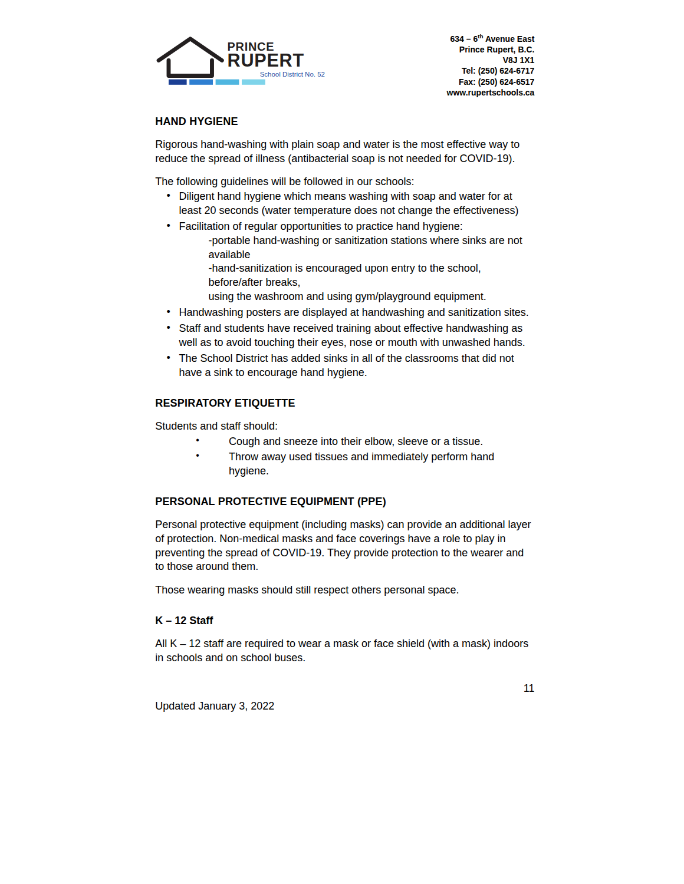PRINCE RUPERT School District No. 52
634 – 6th Avenue East
Prince Rupert, B.C.
V8J 1X1
Tel: (250) 624-6717
Fax: (250) 624-6517
www.rupertschools.ca
HAND HYGIENE
Rigorous hand-washing with plain soap and water is the most effective way to reduce the spread of illness (antibacterial soap is not needed for COVID-19).
The following guidelines will be followed in our schools:
Diligent hand hygiene which means washing with soap and water for at least 20 seconds (water temperature does not change the effectiveness)
Facilitation of regular opportunities to practice hand hygiene: -portable hand-washing or sanitization stations where sinks are not available -hand-sanitization is encouraged upon entry to the school, before/after breaks, using the washroom and using gym/playground equipment.
Handwashing posters are displayed at handwashing and sanitization sites.
Staff and students have received training about effective handwashing as well as to avoid touching their eyes, nose or mouth with unwashed hands.
The School District has added sinks in all of the classrooms that did not have a sink to encourage hand hygiene.
RESPIRATORY ETIQUETTE
Students and staff should:
Cough and sneeze into their elbow, sleeve or a tissue.
Throw away used tissues and immediately perform hand hygiene.
PERSONAL PROTECTIVE EQUIPMENT (PPE)
Personal protective equipment (including masks) can provide an additional layer of protection. Non-medical masks and face coverings have a role to play in preventing the spread of COVID-19. They provide protection to the wearer and to those around them.
Those wearing masks should still respect others personal space.
K – 12 Staff
All K – 12 staff are required to wear a mask or face shield (with a mask) indoors in schools and on school buses.
11
Updated January 3, 2022